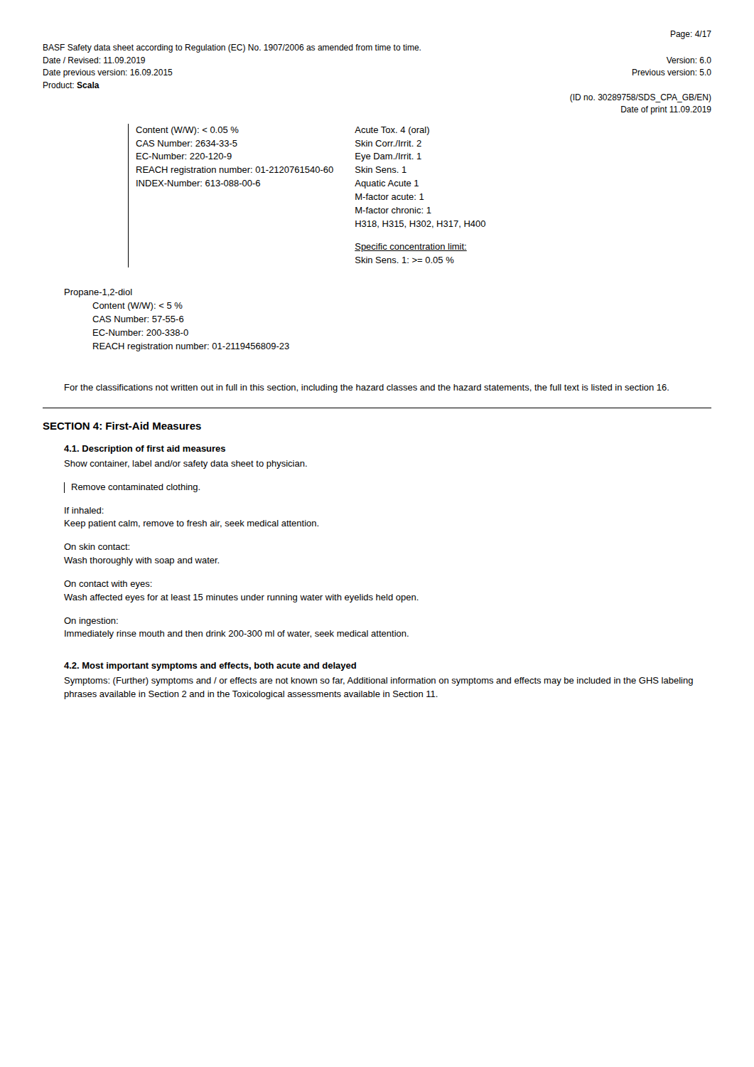Page: 4/17
BASF Safety data sheet according to Regulation (EC) No. 1907/2006 as amended from time to time.
Date / Revised: 11.09.2019
Version: 6.0
Date previous version: 16.09.2015
Previous version: 5.0
Product: Scala
(ID no. 30289758/SDS_CPA_GB/EN)
Date of print 11.09.2019
Content (W/W): < 0.05 %
CAS Number: 2634-33-5
EC-Number: 220-120-9
REACH registration number: 01-2120761540-60
INDEX-Number: 613-088-00-6
Acute Tox. 4 (oral)
Skin Corr./Irrit. 2
Eye Dam./Irrit. 1
Skin Sens. 1
Aquatic Acute 1
M-factor acute: 1
M-factor chronic: 1
H318, H315, H302, H317, H400
Specific concentration limit:
Skin Sens. 1: >= 0.05 %
Propane-1,2-diol
Content (W/W): < 5 %
CAS Number: 57-55-6
EC-Number: 200-338-0
REACH registration number: 01-2119456809-23
For the classifications not written out in full in this section, including the hazard classes and the hazard statements, the full text is listed in section 16.
SECTION 4: First-Aid Measures
4.1. Description of first aid measures
Show container, label and/or safety data sheet to physician.
Remove contaminated clothing.
If inhaled:
Keep patient calm, remove to fresh air, seek medical attention.
On skin contact:
Wash thoroughly with soap and water.
On contact with eyes:
Wash affected eyes for at least 15 minutes under running water with eyelids held open.
On ingestion:
Immediately rinse mouth and then drink 200-300 ml of water, seek medical attention.
4.2. Most important symptoms and effects, both acute and delayed
Symptoms: (Further) symptoms and / or effects are not known so far, Additional information on symptoms and effects may be included in the GHS labeling phrases available in Section 2 and in the Toxicological assessments available in Section 11.